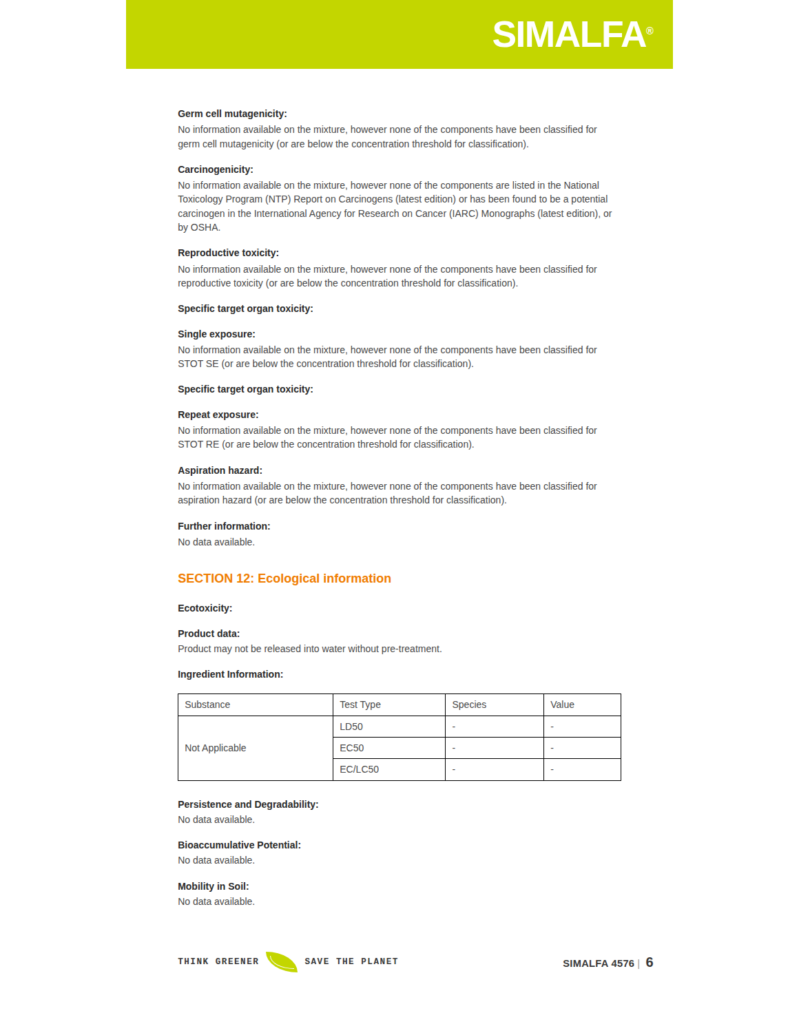SIMALFA®
Germ cell mutagenicity:
No information available on the mixture, however none of the components have been classified for germ cell mutagenicity (or are below the concentration threshold for classification).
Carcinogenicity:
No information available on the mixture, however none of the components are listed in the National Toxicology Program (NTP) Report on Carcinogens (latest edition) or has been found to be a potential carcinogen in the International Agency for Research on Cancer (IARC) Monographs (latest edition), or by OSHA.
Reproductive toxicity:
No information available on the mixture, however none of the components have been classified for reproductive toxicity (or are below the concentration threshold for classification).
Specific target organ toxicity:
Single exposure:
No information available on the mixture, however none of the components have been classified for STOT SE (or are below the concentration threshold for classification).
Specific target organ toxicity:
Repeat exposure:
No information available on the mixture, however none of the components have been classified for STOT RE (or are below the concentration threshold for classification).
Aspiration hazard:
No information available on the mixture, however none of the components have been classified for aspiration hazard (or are below the concentration threshold for classification).
Further information:
No data available.
SECTION 12: Ecological information
Ecotoxicity:
Product data:
Product may not be released into water without pre-treatment.
Ingredient Information:
| Substance | Test Type | Species | Value |
| --- | --- | --- | --- |
| Not Applicable | LD50 | - | - |
| EC50 | - | - |
| EC/LC50 | - | - |
Persistence and Degradability:
No data available.
Bioaccumulative Potential:
No data available.
Mobility in Soil:
No data available.
THINK GREENER SAVE THE PLANET
SIMALFA 4576|6